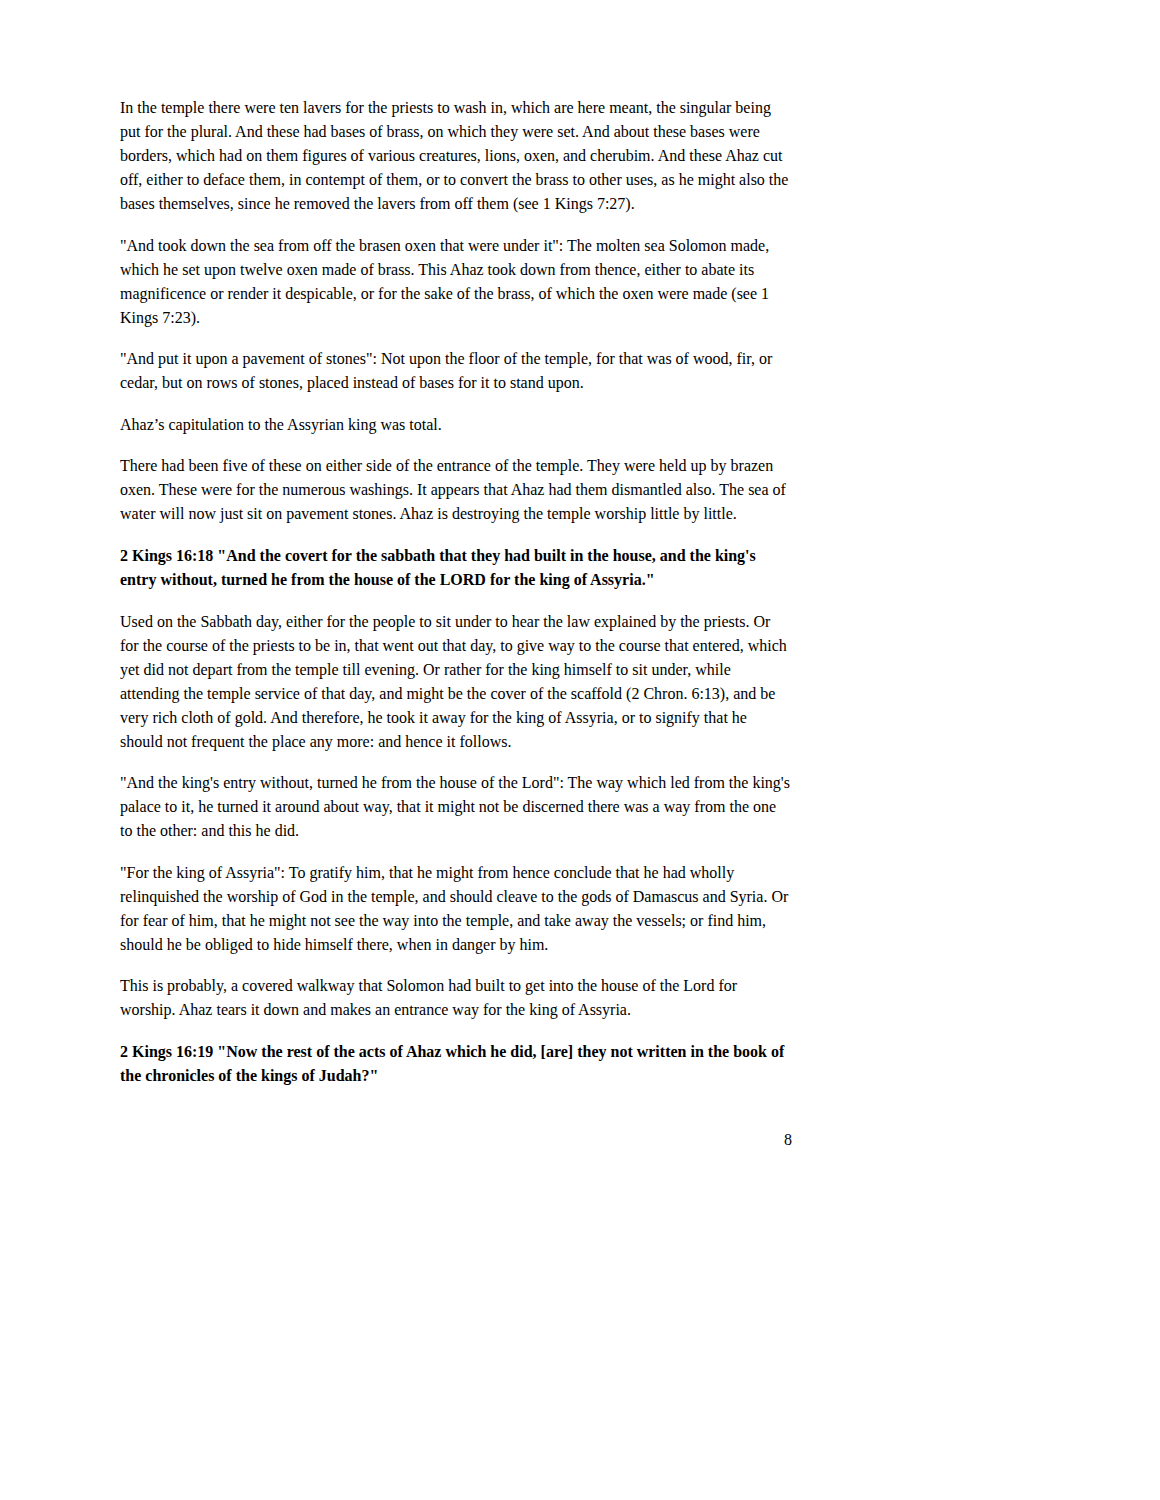In the temple there were ten lavers for the priests to wash in, which are here meant, the singular being put for the plural. And these had bases of brass, on which they were set. And about these bases were borders, which had on them figures of various creatures, lions, oxen, and cherubim. And these Ahaz cut off, either to deface them, in contempt of them, or to convert the brass to other uses, as he might also the bases themselves, since he removed the lavers from off them (see 1 Kings 7:27).
"And took down the sea from off the brasen oxen that were under it": The molten sea Solomon made, which he set upon twelve oxen made of brass. This Ahaz took down from thence, either to abate its magnificence or render it despicable, or for the sake of the brass, of which the oxen were made (see 1 Kings 7:23).
"And put it upon a pavement of stones": Not upon the floor of the temple, for that was of wood, fir, or cedar, but on rows of stones, placed instead of bases for it to stand upon.
Ahaz’s capitulation to the Assyrian king was total.
There had been five of these on either side of the entrance of the temple. They were held up by brazen oxen. These were for the numerous washings. It appears that Ahaz had them dismantled also. The sea of water will now just sit on pavement stones. Ahaz is destroying the temple worship little by little.
2 Kings 16:18 "And the covert for the sabbath that they had built in the house, and the king's entry without, turned he from the house of the LORD for the king of Assyria."
Used on the Sabbath day, either for the people to sit under to hear the law explained by the priests. Or for the course of the priests to be in, that went out that day, to give way to the course that entered, which yet did not depart from the temple till evening. Or rather for the king himself to sit under, while attending the temple service of that day, and might be the cover of the scaffold (2 Chron. 6:13), and be very rich cloth of gold. And therefore, he took it away for the king of Assyria, or to signify that he should not frequent the place any more: and hence it follows.
"And the king's entry without, turned he from the house of the Lord": The way which led from the king's palace to it, he turned it around about way, that it might not be discerned there was a way from the one to the other: and this he did.
"For the king of Assyria": To gratify him, that he might from hence conclude that he had wholly relinquished the worship of God in the temple, and should cleave to the gods of Damascus and Syria. Or for fear of him, that he might not see the way into the temple, and take away the vessels; or find him, should he be obliged to hide himself there, when in danger by him.
This is probably, a covered walkway that Solomon had built to get into the house of the Lord for worship. Ahaz tears it down and makes an entrance way for the king of Assyria.
2 Kings 16:19 "Now the rest of the acts of Ahaz which he did, [are] they not written in the book of the chronicles of the kings of Judah?"
8